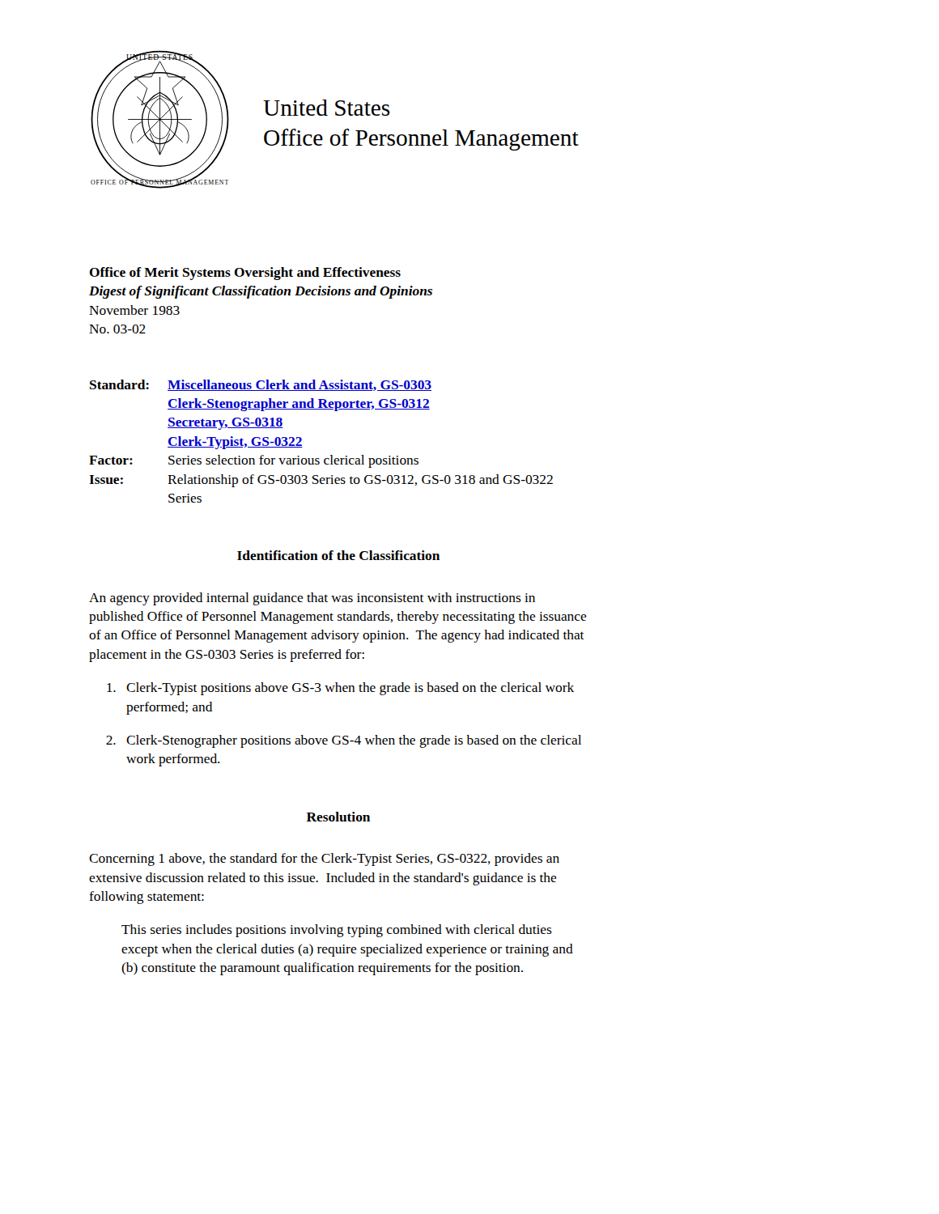UNITED STATES OFFICE OF PERSONNEL MANAGEMENT
United States
Office of Personnel Management
Office of Merit Systems Oversight and Effectiveness
Digest of Significant Classification Decisions and Opinions
November 1983
No. 03-02
| Standard: | Miscellaneous Clerk and Assistant, GS-0303 |
| | Clerk-Stenographer and Reporter, GS-0312 |
| | Secretary, GS-0318 |
| | Clerk-Typist, GS-0322 |
| Factor: | Series selection for various clerical positions |
| Issue: | Relationship of GS-0303 Series to GS-0312, GS-0 318 and GS-0322 Series |
Identification of the Classification
An agency provided internal guidance that was inconsistent with instructions in published Office of Personnel Management standards, thereby necessitating the issuance of an Office of Personnel Management advisory opinion. The agency had indicated that placement in the GS-0303 Series is preferred for:
Clerk-Typist positions above GS-3 when the grade is based on the clerical work performed; and
Clerk-Stenographer positions above GS-4 when the grade is based on the clerical work performed.
Resolution
Concerning 1 above, the standard for the Clerk-Typist Series, GS-0322, provides an extensive discussion related to this issue. Included in the standard's guidance is the following statement:
This series includes positions involving typing combined with clerical duties except when the clerical duties (a) require specialized experience or training and (b) constitute the paramount qualification requirements for the position.